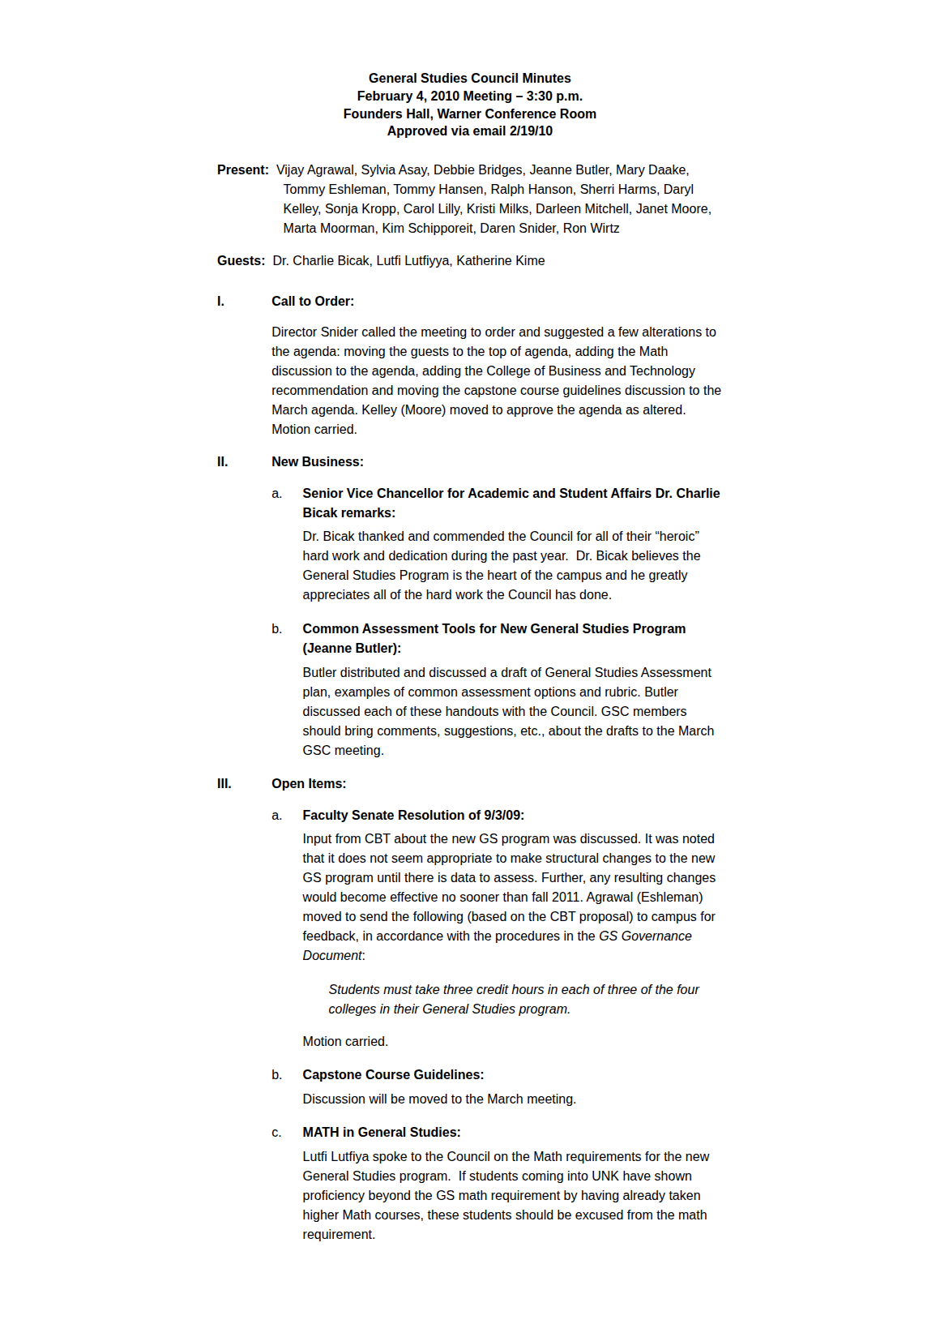General Studies Council Minutes
February 4, 2010 Meeting – 3:30 p.m.
Founders Hall, Warner Conference Room
Approved via email 2/19/10
Present: Vijay Agrawal, Sylvia Asay, Debbie Bridges, Jeanne Butler, Mary Daake, Tommy Eshleman, Tommy Hansen, Ralph Hanson, Sherri Harms, Daryl Kelley, Sonja Kropp, Carol Lilly, Kristi Milks, Darleen Mitchell, Janet Moore, Marta Moorman, Kim Schipporeit, Daren Snider, Ron Wirtz
Guests: Dr. Charlie Bicak, Lutfi Lutfiyya, Katherine Kime
I.
Call to Order:
Director Snider called the meeting to order and suggested a few alterations to the agenda: moving the guests to the top of agenda, adding the Math discussion to the agenda, adding the College of Business and Technology recommendation and moving the capstone course guidelines discussion to the March agenda. Kelley (Moore) moved to approve the agenda as altered. Motion carried.
II.
New Business:
a.
Senior Vice Chancellor for Academic and Student Affairs Dr. Charlie Bicak remarks:
Dr. Bicak thanked and commended the Council for all of their “heroic” hard work and dedication during the past year. Dr. Bicak believes the General Studies Program is the heart of the campus and he greatly appreciates all of the hard work the Council has done.
b.
Common Assessment Tools for New General Studies Program (Jeanne Butler):
Butler distributed and discussed a draft of General Studies Assessment plan, examples of common assessment options and rubric. Butler discussed each of these handouts with the Council. GSC members should bring comments, suggestions, etc., about the drafts to the March GSC meeting.
III.
Open Items:
a.
Faculty Senate Resolution of 9/3/09:
Input from CBT about the new GS program was discussed. It was noted that it does not seem appropriate to make structural changes to the new GS program until there is data to assess. Further, any resulting changes would become effective no sooner than fall 2011. Agrawal (Eshleman) moved to send the following (based on the CBT proposal) to campus for feedback, in accordance with the procedures in the GS Governance Document:
Students must take three credit hours in each of three of the four colleges in their General Studies program.
Motion carried.
b.
Capstone Course Guidelines:
Discussion will be moved to the March meeting.
c.
MATH in General Studies:
Lutfi Lutfiya spoke to the Council on the Math requirements for the new General Studies program. If students coming into UNK have shown proficiency beyond the GS math requirement by having already taken higher Math courses, these students should be excused from the math requirement.